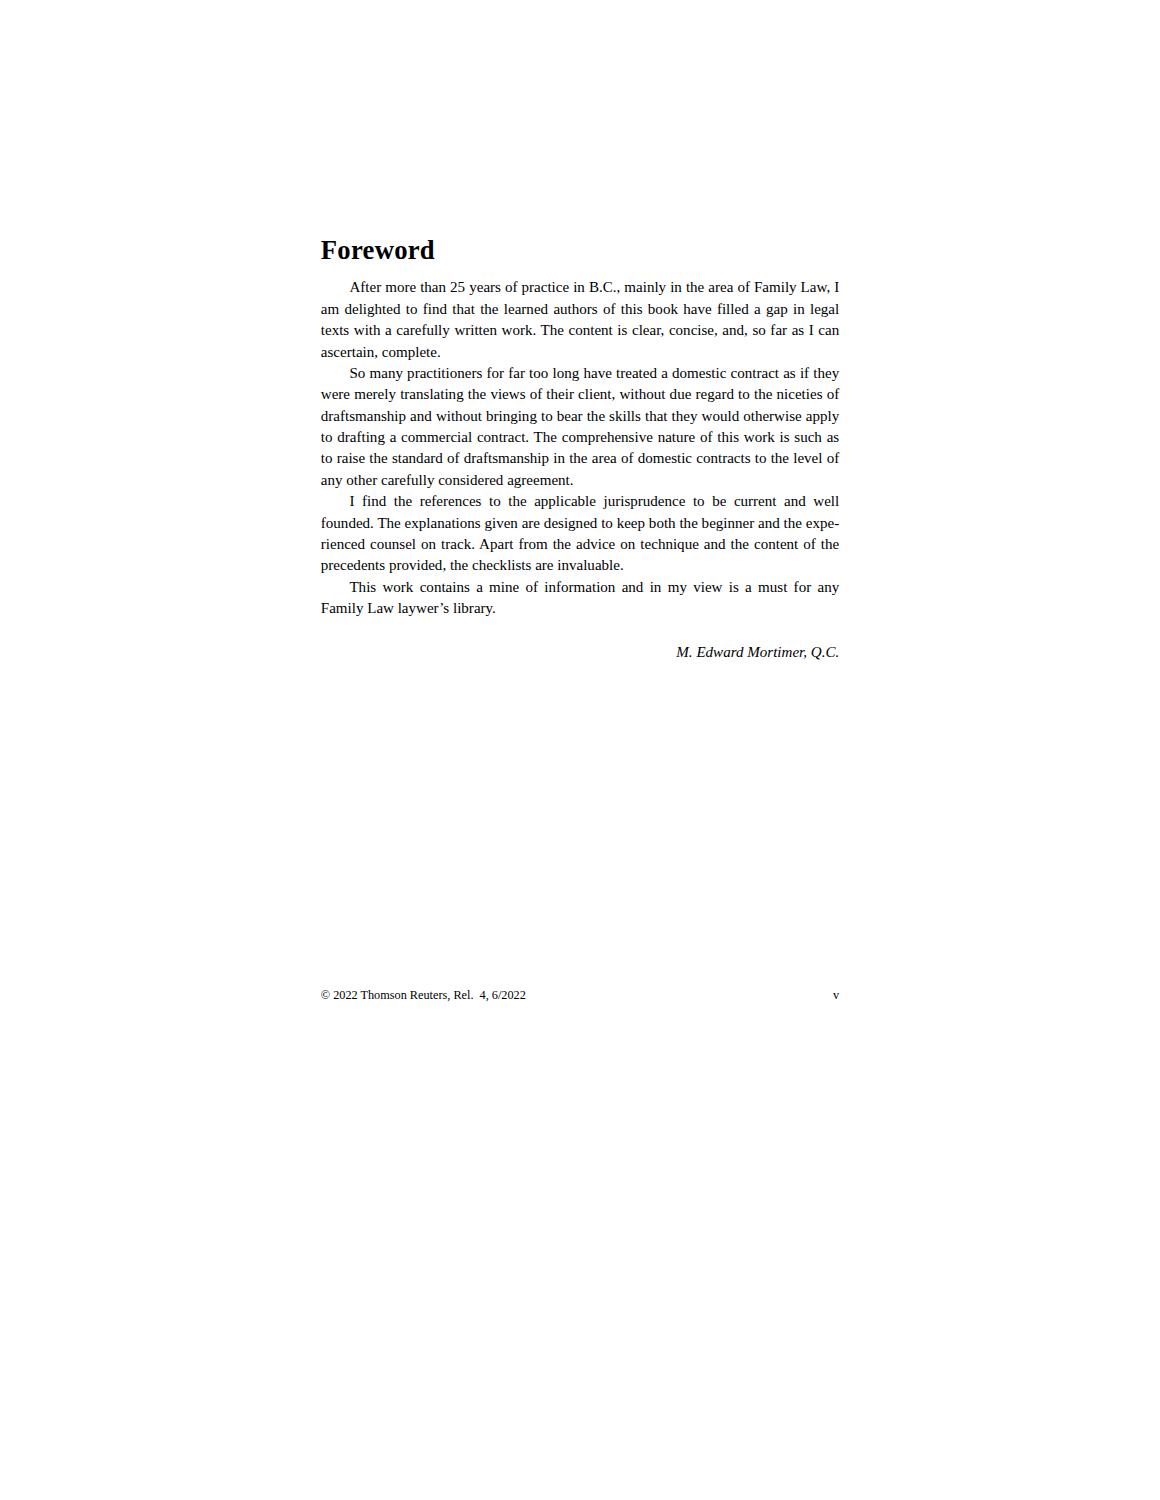Foreword
After more than 25 years of practice in B.C., mainly in the area of Family Law, I am delighted to find that the learned authors of this book have filled a gap in legal texts with a carefully written work. The content is clear, concise, and, so far as I can ascertain, complete.
So many practitioners for far too long have treated a domestic contract as if they were merely translating the views of their client, without due regard to the niceties of draftsmanship and without bringing to bear the skills that they would otherwise apply to drafting a commercial contract. The comprehensive nature of this work is such as to raise the standard of draftsmanship in the area of domestic contracts to the level of any other carefully considered agreement.
I find the references to the applicable jurisprudence to be current and well founded. The explanations given are designed to keep both the beginner and the experienced counsel on track. Apart from the advice on technique and the content of the precedents provided, the checklists are invaluable.
This work contains a mine of information and in my view is a must for any Family Law laywer’s library.
M. Edward Mortimer, Q.C.
© 2022 Thomson Reuters, Rel. 4, 6/2022 v